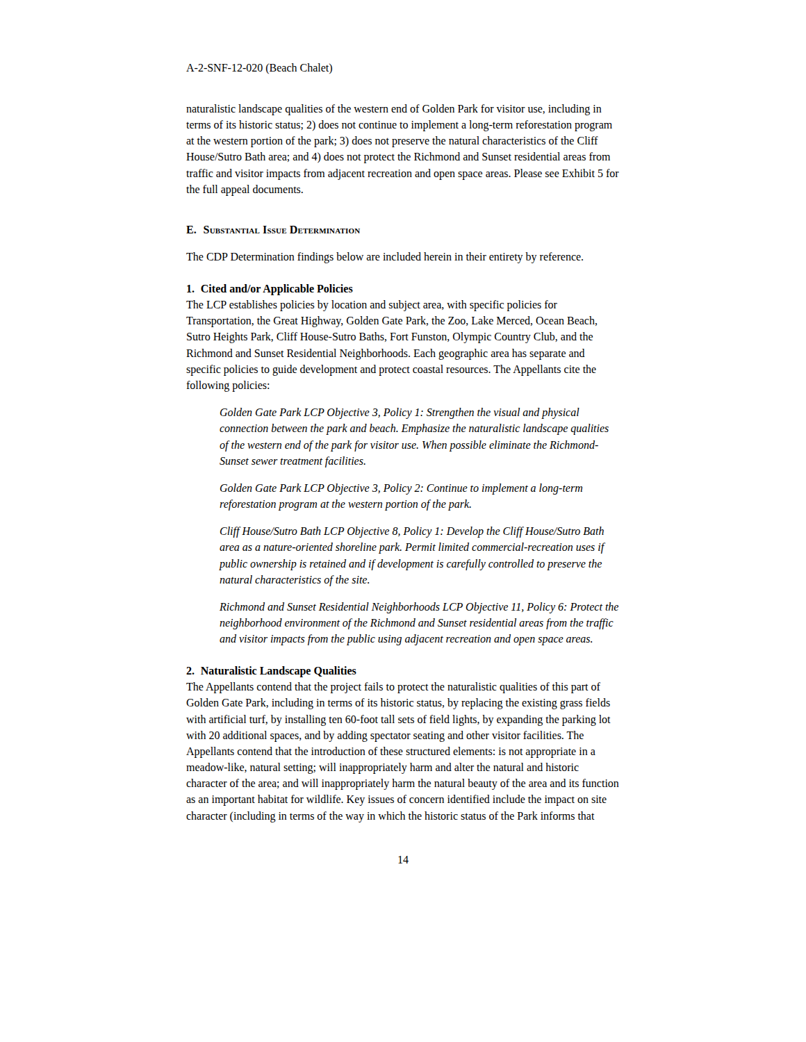A-2-SNF-12-020 (Beach Chalet)
naturalistic landscape qualities of the western end of Golden Park for visitor use, including in terms of its historic status; 2) does not continue to implement a long-term reforestation program at the western portion of the park; 3) does not preserve the natural characteristics of the Cliff House/Sutro Bath area; and 4) does not protect the Richmond and Sunset residential areas from traffic and visitor impacts from adjacent recreation and open space areas. Please see Exhibit 5 for the full appeal documents.
E. Substantial Issue Determination
The CDP Determination findings below are included herein in their entirety by reference.
1. Cited and/or Applicable Policies
The LCP establishes policies by location and subject area, with specific policies for Transportation, the Great Highway, Golden Gate Park, the Zoo, Lake Merced, Ocean Beach, Sutro Heights Park, Cliff House-Sutro Baths, Fort Funston, Olympic Country Club, and the Richmond and Sunset Residential Neighborhoods. Each geographic area has separate and specific policies to guide development and protect coastal resources. The Appellants cite the following policies:
Golden Gate Park LCP Objective 3, Policy 1: Strengthen the visual and physical connection between the park and beach. Emphasize the naturalistic landscape qualities of the western end of the park for visitor use. When possible eliminate the Richmond-Sunset sewer treatment facilities.
Golden Gate Park LCP Objective 3, Policy 2: Continue to implement a long-term reforestation program at the western portion of the park.
Cliff House/Sutro Bath LCP Objective 8, Policy 1: Develop the Cliff House/Sutro Bath area as a nature-oriented shoreline park. Permit limited commercial-recreation uses if public ownership is retained and if development is carefully controlled to preserve the natural characteristics of the site.
Richmond and Sunset Residential Neighborhoods LCP Objective 11, Policy 6: Protect the neighborhood environment of the Richmond and Sunset residential areas from the traffic and visitor impacts from the public using adjacent recreation and open space areas.
2. Naturalistic Landscape Qualities
The Appellants contend that the project fails to protect the naturalistic qualities of this part of Golden Gate Park, including in terms of its historic status, by replacing the existing grass fields with artificial turf, by installing ten 60-foot tall sets of field lights, by expanding the parking lot with 20 additional spaces, and by adding spectator seating and other visitor facilities. The Appellants contend that the introduction of these structured elements: is not appropriate in a meadow-like, natural setting; will inappropriately harm and alter the natural and historic character of the area; and will inappropriately harm the natural beauty of the area and its function as an important habitat for wildlife. Key issues of concern identified include the impact on site character (including in terms of the way in which the historic status of the Park informs that
14